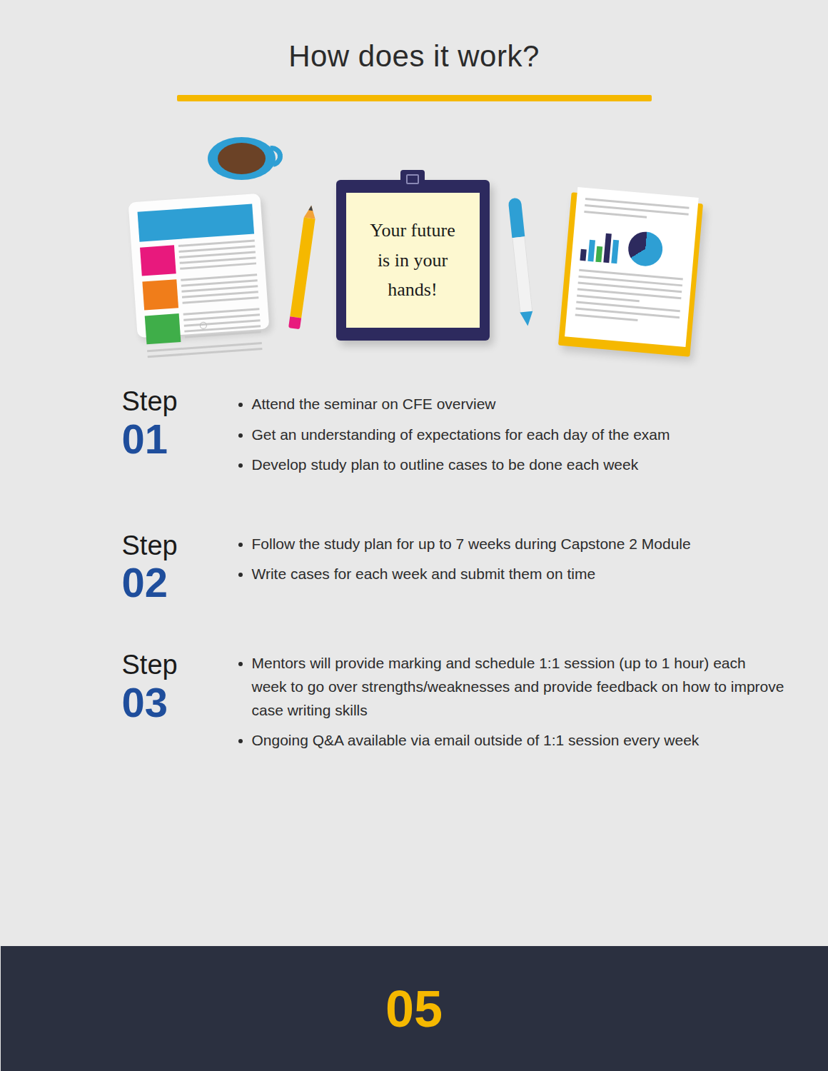How does it work?
Your future
is in your
hands!
Step01
Attend the seminar on CFE overview
Get an understanding of expectations for each day of the exam
Develop study plan to outline cases to be done each week
Step02
Follow the study plan for up to 7 weeks during Capstone 2 Module
Write cases for each week and submit them on time
Step03
Mentors will provide marking and schedule 1:1 session (up to 1 hour) each week to go over strengths/weaknesses and provide feedback on how to improve case writing skills
Ongoing Q&A available via email outside of 1:1 session every week
05